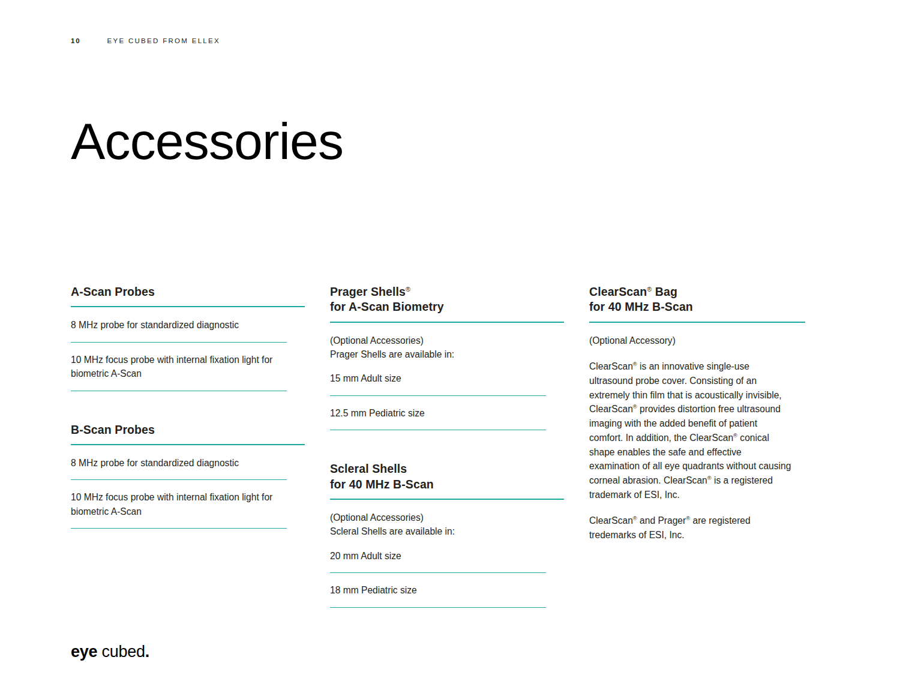10 EYE CUBED FROM ELLEX
Accessories
A-Scan Probes
8 MHz probe for standardized diagnostic
10 MHz focus probe with internal fixation light for biometric A-Scan
B-Scan Probes
8 MHz probe for standardized diagnostic
10 MHz focus probe with internal fixation light for biometric A-Scan
Prager Shells®
for A-Scan Biometry
(Optional Accessories) Prager Shells are available in:
15 mm Adult size
12.5 mm Pediatric size
Scleral Shells
for 40 MHz B-Scan
(Optional Accessories) Scleral Shells are available in:
20 mm Adult size
18 mm Pediatric size
ClearScan® Bag
for 40 MHz B-Scan
(Optional Accessory)
ClearScan® is an innovative single-use ultrasound probe cover. Consisting of an extremely thin film that is acoustically invisible, ClearScan® provides distortion free ultrasound imaging with the added benefit of patient comfort. In addition, the ClearScan® conical shape enables the safe and effective examination of all eye quadrants without causing corneal abrasion. ClearScan® is a registered trademark of ESI, Inc.
ClearScan® and Prager® are registered tredemarks of ESI, Inc.
eye cubed.